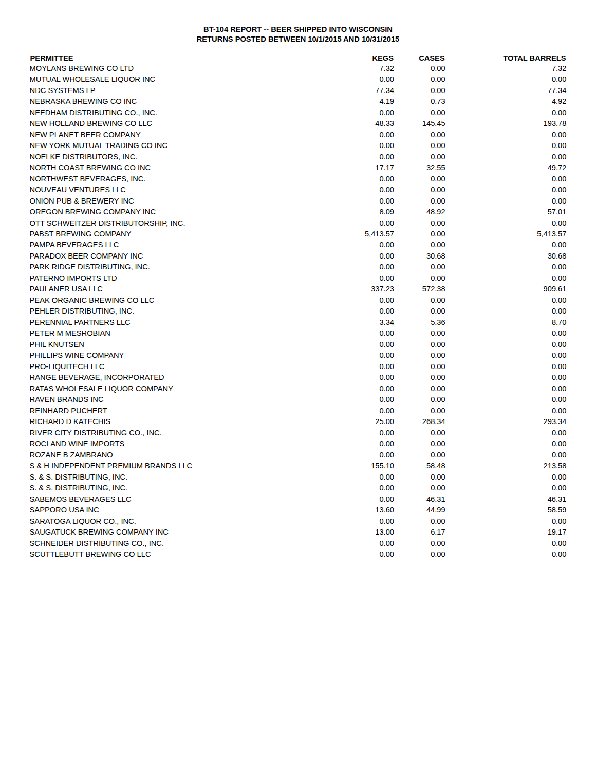BT-104 REPORT -- BEER SHIPPED INTO WISCONSIN
RETURNS POSTED BETWEEN 10/1/2015 AND 10/31/2015
| PERMITTEE | KEGS | CASES | TOTAL BARRELS |
| --- | --- | --- | --- |
| MOYLANS BREWING CO LTD | 7.32 | 0.00 | 7.32 |
| MUTUAL WHOLESALE LIQUOR INC | 0.00 | 0.00 | 0.00 |
| NDC SYSTEMS LP | 77.34 | 0.00 | 77.34 |
| NEBRASKA BREWING CO INC | 4.19 | 0.73 | 4.92 |
| NEEDHAM DISTRIBUTING CO., INC. | 0.00 | 0.00 | 0.00 |
| NEW HOLLAND BREWING CO LLC | 48.33 | 145.45 | 193.78 |
| NEW PLANET BEER COMPANY | 0.00 | 0.00 | 0.00 |
| NEW YORK MUTUAL TRADING CO INC | 0.00 | 0.00 | 0.00 |
| NOELKE DISTRIBUTORS, INC. | 0.00 | 0.00 | 0.00 |
| NORTH COAST BREWING CO INC | 17.17 | 32.55 | 49.72 |
| NORTHWEST BEVERAGES, INC. | 0.00 | 0.00 | 0.00 |
| NOUVEAU VENTURES LLC | 0.00 | 0.00 | 0.00 |
| ONION PUB & BREWERY INC | 0.00 | 0.00 | 0.00 |
| OREGON BREWING COMPANY INC | 8.09 | 48.92 | 57.01 |
| OTT SCHWEITZER DISTRIBUTORSHIP, INC. | 0.00 | 0.00 | 0.00 |
| PABST BREWING COMPANY | 5,413.57 | 0.00 | 5,413.57 |
| PAMPA BEVERAGES LLC | 0.00 | 0.00 | 0.00 |
| PARADOX BEER COMPANY INC | 0.00 | 30.68 | 30.68 |
| PARK RIDGE DISTRIBUTING, INC. | 0.00 | 0.00 | 0.00 |
| PATERNO IMPORTS LTD | 0.00 | 0.00 | 0.00 |
| PAULANER USA LLC | 337.23 | 572.38 | 909.61 |
| PEAK ORGANIC BREWING CO LLC | 0.00 | 0.00 | 0.00 |
| PEHLER DISTRIBUTING, INC. | 0.00 | 0.00 | 0.00 |
| PERENNIAL PARTNERS LLC | 3.34 | 5.36 | 8.70 |
| PETER M MESROBIAN | 0.00 | 0.00 | 0.00 |
| PHIL KNUTSEN | 0.00 | 0.00 | 0.00 |
| PHILLIPS WINE COMPANY | 0.00 | 0.00 | 0.00 |
| PRO-LIQUITECH LLC | 0.00 | 0.00 | 0.00 |
| RANGE BEVERAGE, INCORPORATED | 0.00 | 0.00 | 0.00 |
| RATAS WHOLESALE LIQUOR COMPANY | 0.00 | 0.00 | 0.00 |
| RAVEN BRANDS INC | 0.00 | 0.00 | 0.00 |
| REINHARD PUCHERT | 0.00 | 0.00 | 0.00 |
| RICHARD D KATECHIS | 25.00 | 268.34 | 293.34 |
| RIVER CITY DISTRIBUTING CO., INC. | 0.00 | 0.00 | 0.00 |
| ROCLAND WINE IMPORTS | 0.00 | 0.00 | 0.00 |
| ROZANE B ZAMBRANO | 0.00 | 0.00 | 0.00 |
| S & H INDEPENDENT PREMIUM BRANDS LLC | 155.10 | 58.48 | 213.58 |
| S. & S. DISTRIBUTING, INC. | 0.00 | 0.00 | 0.00 |
| S. & S. DISTRIBUTING, INC. | 0.00 | 0.00 | 0.00 |
| SABEMOS BEVERAGES LLC | 0.00 | 46.31 | 46.31 |
| SAPPORO USA INC | 13.60 | 44.99 | 58.59 |
| SARATOGA LIQUOR CO., INC. | 0.00 | 0.00 | 0.00 |
| SAUGATUCK BREWING COMPANY INC | 13.00 | 6.17 | 19.17 |
| SCHNEIDER DISTRIBUTING CO., INC. | 0.00 | 0.00 | 0.00 |
| SCUTTLEBUTT BREWING CO LLC | 0.00 | 0.00 | 0.00 |